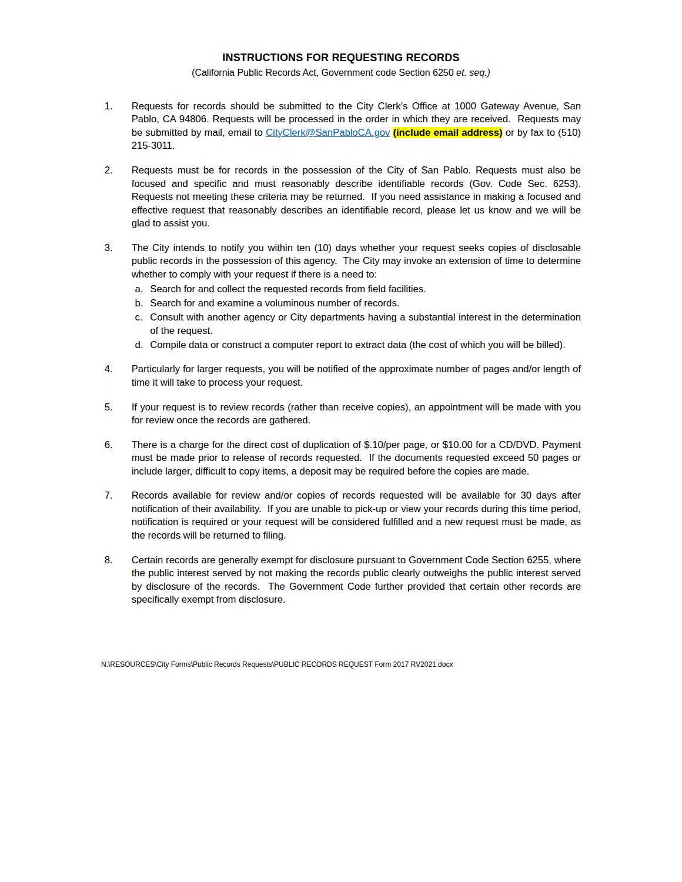INSTRUCTIONS FOR REQUESTING RECORDS
(California Public Records Act, Government code Section 6250 et. seq.)
Requests for records should be submitted to the City Clerk’s Office at 1000 Gateway Avenue, San Pablo, CA 94806. Requests will be processed in the order in which they are received. Requests may be submitted by mail, email to CityClerk@SanPabloCA.gov (include email address) or by fax to (510) 215-3011.
Requests must be for records in the possession of the City of San Pablo. Requests must also be focused and specific and must reasonably describe identifiable records (Gov. Code Sec. 6253). Requests not meeting these criteria may be returned. If you need assistance in making a focused and effective request that reasonably describes an identifiable record, please let us know and we will be glad to assist you.
The City intends to notify you within ten (10) days whether your request seeks copies of disclosable public records in the possession of this agency. The City may invoke an extension of time to determine whether to comply with your request if there is a need to:
Search for and collect the requested records from field facilities.
Search for and examine a voluminous number of records.
Consult with another agency or City departments having a substantial interest in the determination of the request.
Compile data or construct a computer report to extract data (the cost of which you will be billed).
Particularly for larger requests, you will be notified of the approximate number of pages and/or length of time it will take to process your request.
If your request is to review records (rather than receive copies), an appointment will be made with you for review once the records are gathered.
There is a charge for the direct cost of duplication of $.10/per page, or $10.00 for a CD/DVD. Payment must be made prior to release of records requested. If the documents requested exceed 50 pages or include larger, difficult to copy items, a deposit may be required before the copies are made.
Records available for review and/or copies of records requested will be available for 30 days after notification of their availability. If you are unable to pick-up or view your records during this time period, notification is required or your request will be considered fulfilled and a new request must be made, as the records will be returned to filing.
Certain records are generally exempt for disclosure pursuant to Government Code Section 6255, where the public interest served by not making the records public clearly outweighs the public interest served by disclosure of the records. The Government Code further provided that certain other records are specifically exempt from disclosure.
N:\RESOURCES\City Forms\Public Records Requests\PUBLIC RECORDS REQUEST Form 2017 RV2021.docx